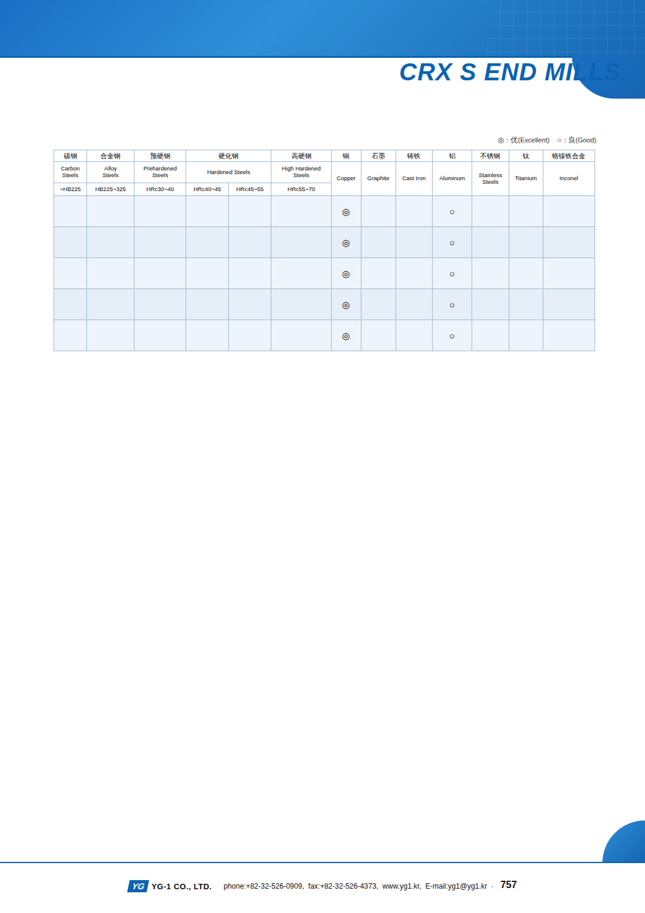CRX S END MILLS
◎：优(Excellent) ○：良(Good)
| 碳钢 | 合金钢 | 预硬钢 | 硬化钢 | 高硬钢 | 铜 | 石墨 | 铸铁 | 铝 | 不锈钢 | 钛 | 铬镍铁合金 |
| --- | --- | --- | --- | --- | --- | --- | --- | --- | --- | --- | --- |
| Carbon Steels | Alloy Steels | Prehardened Steels | Hardened Steels | High Hardened Steels | Copper | Graphite | Cast Iron | Aluminum | Stainless Steels | Titanium | Inconel |
| ~HB225 | HB225~325 | HRc30~40 | HRc40~45 | HRc45~55 | HRc55~70 |
| | | | | | | ◎ | | | ○ | | | |
| | | | | | | ◎ | | | ○ | | | |
| | | | | | | ◎ | | | ○ | | | |
| | | | | | | ◎ | | | ○ | | | |
| | | | | | | ◎ | | | ○ | | | |
YG YG-1 CO., LTD. phone:+82-32-526-0909, fax:+82-32-526-4373, www.yg1.kr, E-mail:yg1@yg1.kr · 757